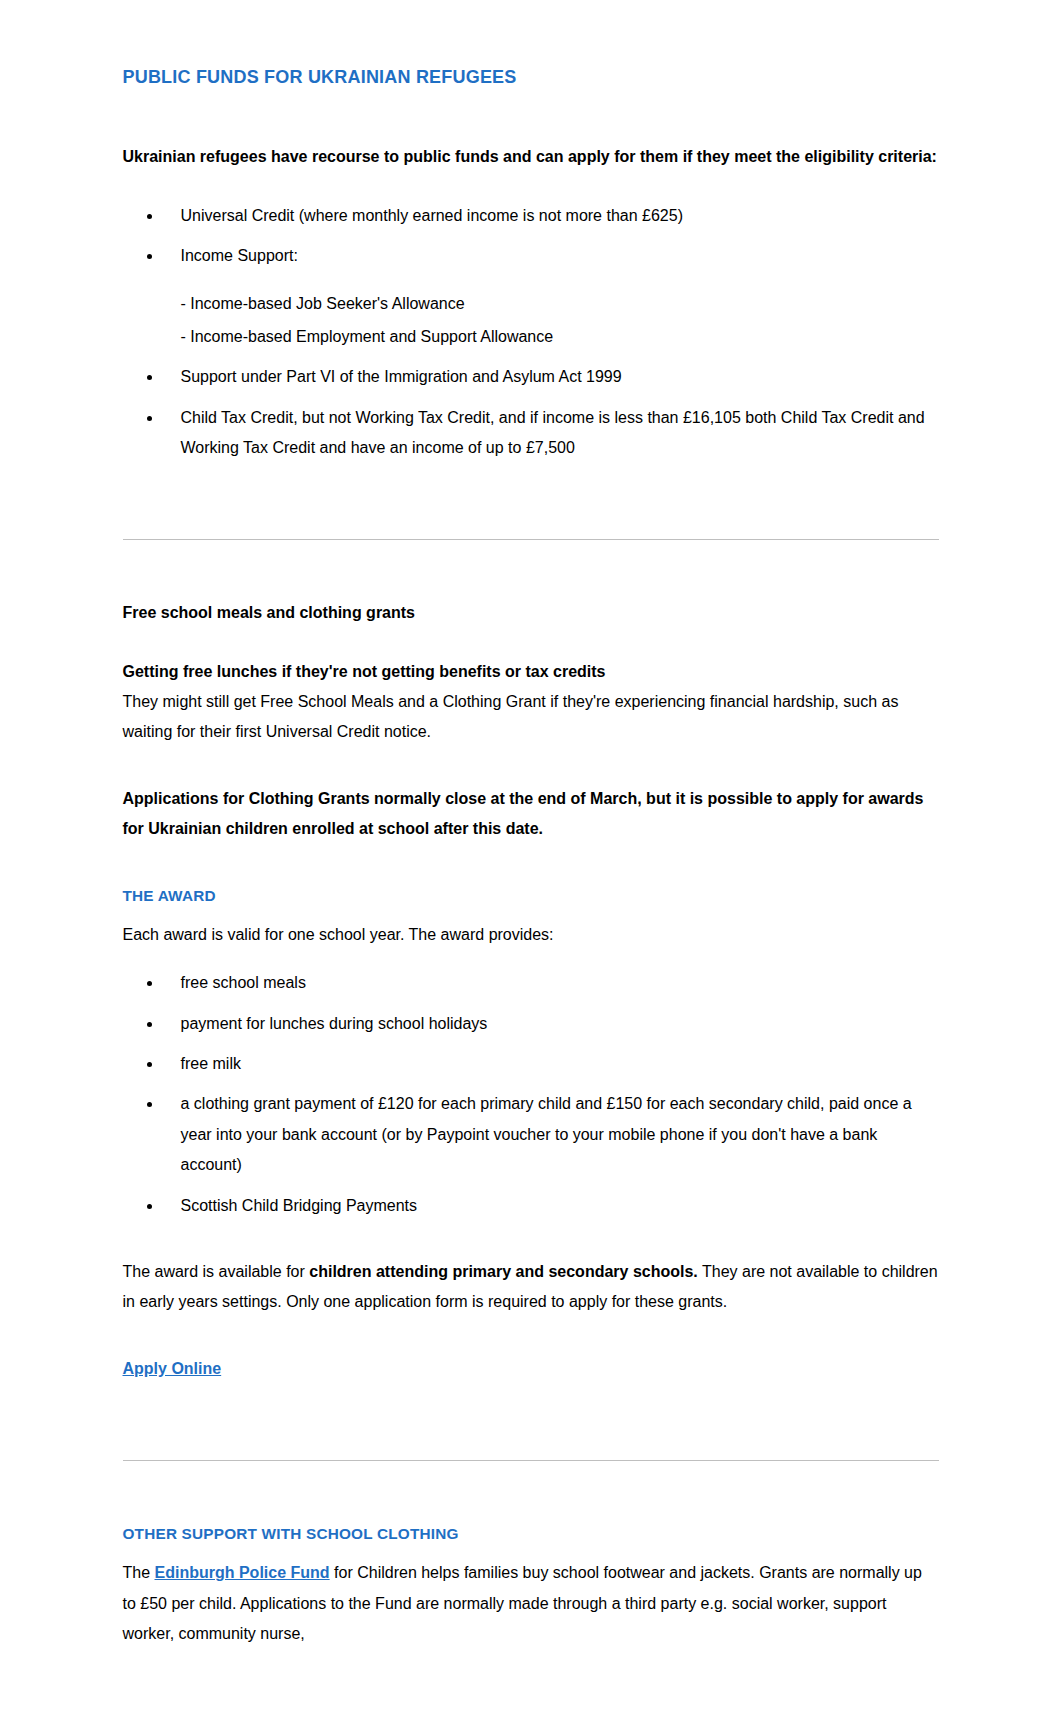PUBLIC FUNDS FOR UKRAINIAN REFUGEES
Ukrainian refugees have recourse to public funds and can apply for them if they meet the eligibility criteria:
Universal Credit (where monthly earned income is not more than £625)
Income Support:
- Income-based Job Seeker's Allowance
- Income-based Employment and Support Allowance
Support under Part VI of the Immigration and Asylum Act 1999
Child Tax Credit, but not Working Tax Credit, and if income is less than £16,105 both Child Tax Credit and Working Tax Credit and have an income of up to £7,500
Free school meals and clothing grants
Getting free lunches if they're not getting benefits or tax credits
They might still get Free School Meals and a Clothing Grant if they're experiencing financial hardship, such as waiting for their first Universal Credit notice.
Applications for Clothing Grants normally close at the end of March, but it is possible to apply for awards for Ukrainian children enrolled at school after this date.
THE AWARD
Each award is valid for one school year. The award provides:
free school meals
payment for lunches during school holidays
free milk
a clothing grant payment of £120 for each primary child and £150 for each secondary child, paid once a year into your bank account (or by Paypoint voucher to your mobile phone if you don't have a bank account)
Scottish Child Bridging Payments
The award is available for children attending primary and secondary schools. They are not available to children in early years settings. Only one application form is required to apply for these grants.
Apply Online
OTHER SUPPORT WITH SCHOOL CLOTHING
The Edinburgh Police Fund for Children helps families buy school footwear and jackets. Grants are normally up to £50 per child. Applications to the Fund are normally made through a third party e.g. social worker, support worker, community nurse,